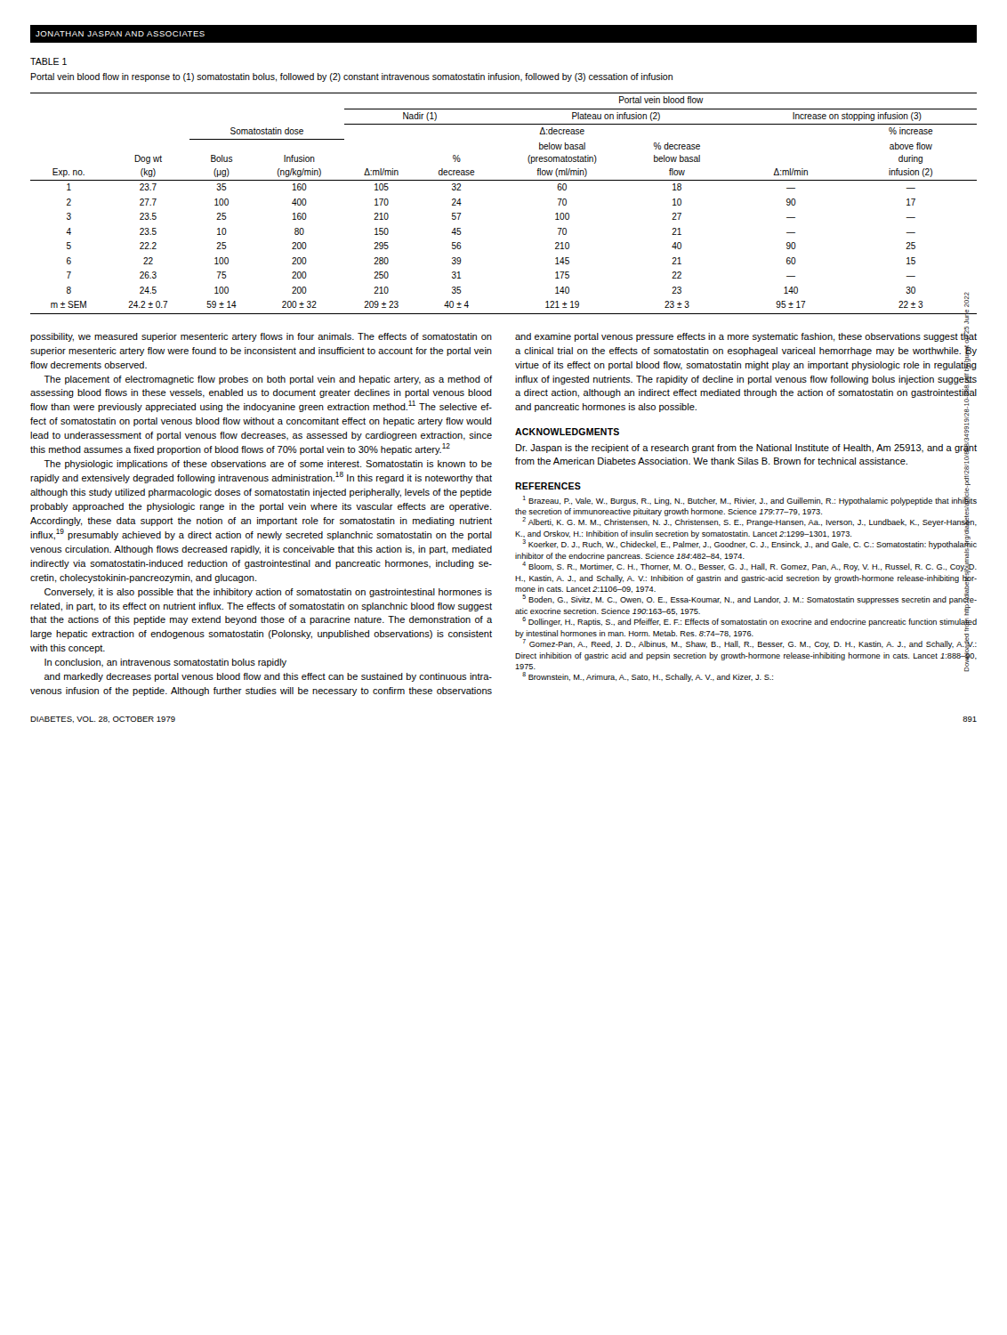.
Downloaded from http://diabetesjournals.org/diabetes/article-pdf/28/10/888/349919/28-10-888.pdf by guest on 25 June 2022
JONATHAN JASPAN AND ASSOCIATES
TABLE 1
Portal vein blood flow in response to (1) somatostatin bolus, followed by (2) constant intravenous somatostatin infusion, followed by (3) cessation of infusion
| | Portal vein blood flow |
| --- | --- |
| | Nadir (1) | Plateau on infusion (2) | Increase on stopping infusion (3) |
| | | Somatostatin dose | | | Δ:decrease | | | | % increase |
| Exp. no. | Dog wt (kg) | Bolus (μg) | Infusion (ng/kg/min) | Δ:ml/min | % decrease | below basal (presomatostatin) flow (ml/min) | % decrease below basal flow | | Δ:ml/min | above flow during infusion (2) |
| 1 | 23.7 | 35 | 160 | 105 | 32 | 60 | 18 | | — | — |
| 2 | 27.7 | 100 | 400 | 170 | 24 | 70 | 10 | | 90 | 17 |
| 3 | 23.5 | 25 | 160 | 210 | 57 | 100 | 27 | | — | — |
| 4 | 23.5 | 10 | 80 | 150 | 45 | 70 | 21 | | — | — |
| 5 | 22.2 | 25 | 200 | 295 | 56 | 210 | 40 | | 90 | 25 |
| 6 | 22 | 100 | 200 | 280 | 39 | 145 | 21 | | 60 | 15 |
| 7 | 26.3 | 75 | 200 | 250 | 31 | 175 | 22 | | — | — |
| 8 | 24.5 | 100 | 200 | 210 | 35 | 140 | 23 | | 140 | 30 |
| m ± SEM | 24.2 ± 0.7 | 59 ± 14 | 200 ± 32 | 209 ± 23 | 40 ± 4 | 121 ± 19 | 23 ± 3 | | 95 ± 17 | 22 ± 3 |
possibility, we measured superior mesenteric artery flows in four animals. The effects of somatostatin on superior mesenteric artery flow were found to be inconsistent and insufficient to account for the portal vein flow decrements observed.
The placement of electromagnetic flow probes on both portal vein and hepatic artery, as a method of assessing blood flows in these vessels, enabled us to document greater declines in portal venous blood flow than were previously appreciated using the indocyanine green extraction method.11 The selective effect of somatostatin on portal venous blood flow without a concomitant effect on hepatic artery flow would lead to underassessment of portal venous flow decreases, as assessed by cardiogreen extraction, since this method assumes a fixed proportion of blood flows of 70% portal vein to 30% hepatic artery.12
The physiologic implications of these observations are of some interest. Somatostatin is known to be rapidly and extensively degraded following intravenous administration.18 In this regard it is noteworthy that although this study utilized pharmacologic doses of somatostatin injected peripherally, levels of the peptide probably approached the physiologic range in the portal vein where its vascular effects are operative. Accordingly, these data support the notion of an important role for somatostatin in mediating nutrient influx,19 presumably achieved by a direct action of newly secreted splanchnic somatostatin on the portal venous circulation. Although flows decreased rapidly, it is conceivable that this action is, in part, mediated indirectly via somatostatin-induced reduction of gastrointestinal and pancreatic hormones, including secretin, cholecystokinin-pancreozymin, and glucagon.
Conversely, it is also possible that the inhibitory action of somatostatin on gastrointestinal hormones is related, in part, to its effect on nutrient influx. The effects of somatostatin on splanchnic blood flow suggest that the actions of this peptide may extend beyond those of a paracrine nature. The demonstration of a large hepatic extraction of endogenous somatostatin (Polonsky, unpublished observations) is consistent with this concept.
In conclusion, an intravenous somatostatin bolus rapidly
and markedly decreases portal venous blood flow and this effect can be sustained by continuous intravenous infusion of the peptide. Although further studies will be necessary to confirm these observations and examine portal venous pressure effects in a more systematic fashion, these observations suggest that a clinical trial on the effects of somatostatin on esophageal variceal hemorrhage may be worthwhile. By virtue of its effect on portal blood flow, somatostatin might play an important physiologic role in regulating influx of ingested nutrients. The rapidity of decline in portal venous flow following bolus injection suggests a direct action, although an indirect effect mediated through the action of somatostatin on gastrointestinal and pancreatic hormones is also possible.
ACKNOWLEDGMENTS
Dr. Jaspan is the recipient of a research grant from the National Institute of Health, Am 25913, and a grant from the American Diabetes Association. We thank Silas B. Brown for technical assistance.
REFERENCES
1 Brazeau, P., Vale, W., Burgus, R., Ling, N., Butcher, M., Rivier, J., and Guillemin, R.: Hypothalamic polypeptide that inhibits the secretion of immunoreactive pituitary growth hormone. Science 179:77–79, 1973.
2 Alberti, K. G. M. M., Christensen, N. J., Christensen, S. E., Prange-Hansen, Aa., Iverson, J., Lundbaek, K., Seyer-Hansen, K., and Orskov, H.: Inhibition of insulin secretion by somatostatin. Lancet 2:1299–1301, 1973.
3 Koerker, D. J., Ruch, W., Chideckel, E., Palmer, J., Goodner, C. J., Ensinck, J., and Gale, C. C.: Somatostatin: hypothalamic inhibitor of the endocrine pancreas. Science 184:482–84, 1974.
4 Bloom, S. R., Mortimer, C. H., Thorner, M. O., Besser, G. J., Hall, R. Gomez, Pan, A., Roy, V. H., Russel, R. C. G., Coy, D. H., Kastin, A. J., and Schally, A. V.: Inhibition of gastrin and gastric-acid secretion by growth-hormone release-inhibiting hormone in cats. Lancet 2:1106–09, 1974.
5 Boden, G., Sivitz, M. C., Owen, O. E., Essa-Koumar, N., and Landor, J. M.: Somatostatin suppresses secretin and pancreatic exocrine secretion. Science 190:163–65, 1975.
6 Dollinger, H., Raptis, S., and Pfeiffer, E. F.: Effects of somatostatin on exocrine and endocrine pancreatic function stimulated by intestinal hormones in man. Horm. Metab. Res. 8:74–78, 1976.
7 Gomez-Pan, A., Reed, J. D., Albinus, M., Shaw, B., Hall, R., Besser, G. M., Coy, D. H., Kastin, A. J., and Schally, A. V.: Direct inhibition of gastric acid and pepsin secretion by growth-hormone release-inhibiting hormone in cats. Lancet 1:888–90, 1975.
8 Brownstein, M., Arimura, A., Sato, H., Schally, A. V., and Kizer, J. S.:
DIABETES, VOL. 28, OCTOBER 1979 891